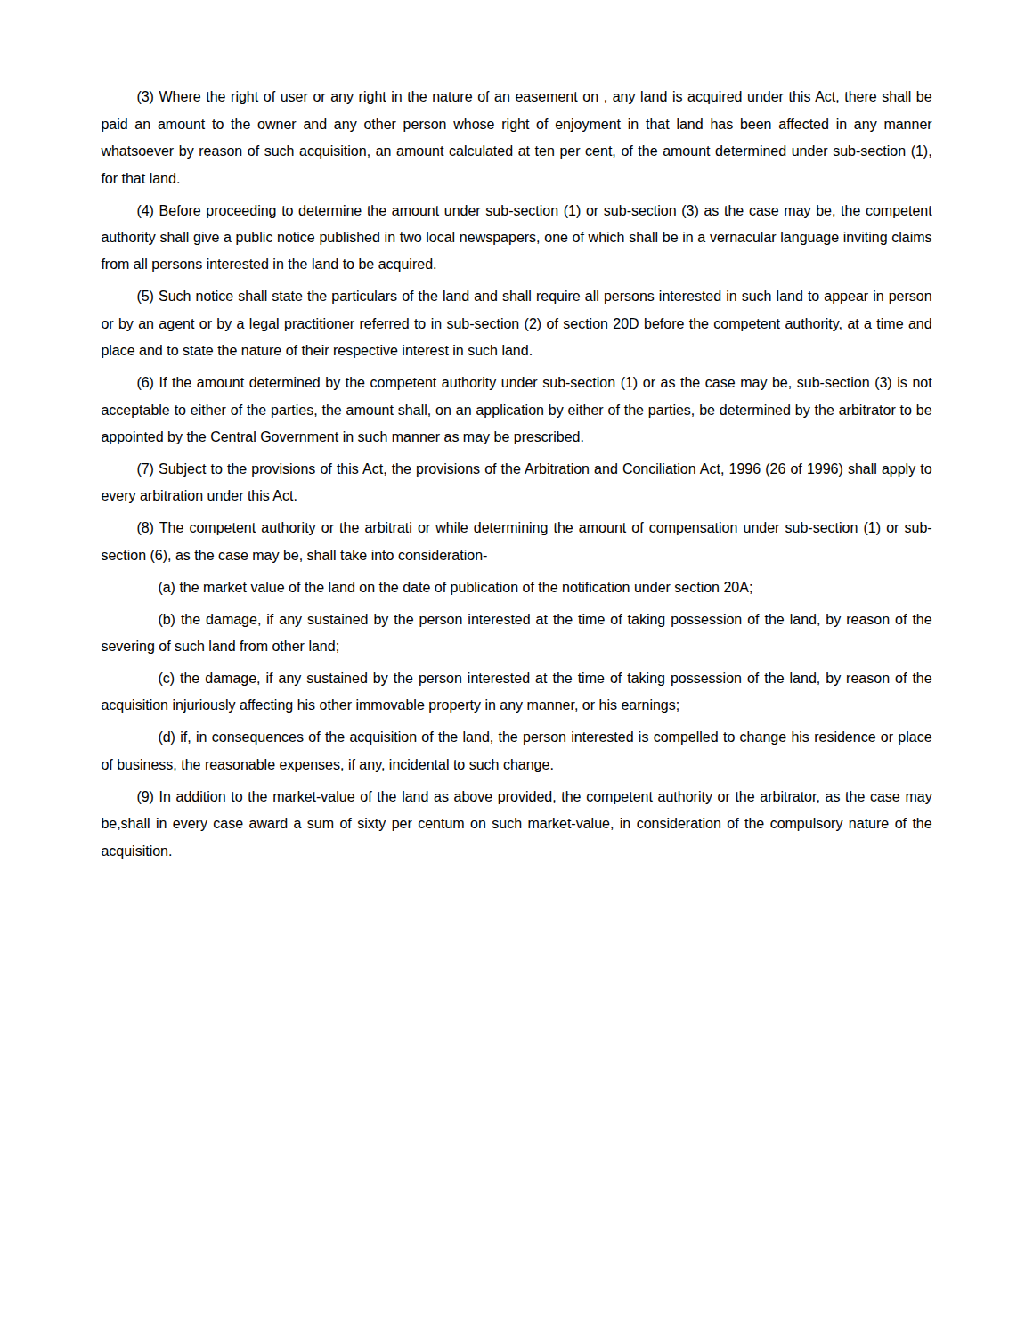(3) Where the right of user or any right in the nature of an easement on , any land is acquired under this Act, there shall be paid an amount to the owner and any other person whose right of enjoyment in that land has been affected in any manner whatsoever by reason of such acquisition, an amount calculated at ten per cent, of the amount determined under sub-section (1), for that land.
(4) Before proceeding to determine the amount under sub-section (1) or sub-section (3) as the case may be, the competent authority shall give a public notice published in two local newspapers, one of which shall be in a vernacular language inviting claims from all persons interested in the land to be acquired.
(5) Such notice shall state the particulars of the land and shall require all persons interested in such land to appear in person or by an agent or by a legal practitioner referred to in sub-section (2) of section 20D before the competent authority, at a time and place and to state the nature of their respective interest in such land.
(6) If the amount determined by the competent authority under sub-section (1) or as the case may be, sub-section (3) is not acceptable to either of the parties, the amount shall, on an application by either of the parties, be determined by the arbitrator to be appointed by the Central Government in such manner as may be prescribed.
(7) Subject to the provisions of this Act, the provisions of the Arbitration and Conciliation Act, 1996 (26 of 1996) shall apply to every arbitration under this Act.
(8) The competent authority or the arbitrati or while determining the amount of compensation under sub-section (1) or sub-section (6), as the case may be, shall take into consideration-
(a) the market value of the land on the date of publication of the notification under section 20A;
(b) the damage, if any sustained by the person interested at the time of taking possession of the land, by reason of the severing of such land from other land;
(c) the damage, if any sustained by the person interested at the time of taking possession of the land, by reason of the acquisition injuriously affecting his other immovable property in any manner, or his earnings;
(d) if, in consequences of the acquisition of the land, the person interested is compelled to change his residence or place of business, the reasonable expenses, if any, incidental to such change.
(9) In addition to the market-value of the land as above provided, the competent authority or the arbitrator, as the case may be,shall in every case award a sum of sixty per centum on such market-value, in consideration of the compulsory nature of the acquisition.